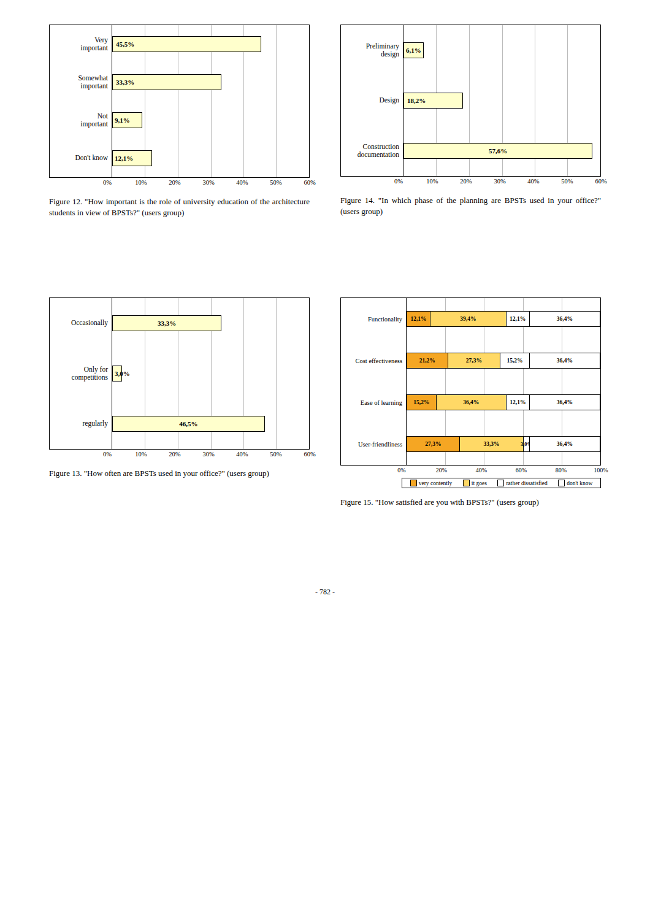Very
important
45,5%
Somewhat
important
33,3%
Not
important
9,1%
Don't know
12,1%
0% 10% 20% 30% 40% 50% 60%
Figure 12. "How important is the role of university education of the architecture students in view of BPSTs?" (users group)
Preliminary
design
6,1%
Design
18,2%
Construction
documentation
57,6%
0% 10% 20% 30% 40% 50% 60%
Figure 14. "In which phase of the planning are BPSTs used in your office?" (users group)
Occasionally
33,3%
Only for
competitions
3,0%
regularly
46,5%
0% 10% 20% 30% 40% 50% 60%
Figure 13. "How often are BPSTs used in your office?" (users group)
Functionality
12,1%
39,4%
12,1%
36,4%
Cost effectiveness
21,2%
27,3%
15,2%
36,4%
Ease of learning
15,2%
36,4%
12,1%
36,4%
User-friendliness
27,3%
33,3%
3,0%
36,4%
0% 20% 40% 60% 80% 100%
very contently
it goes
rather dissatisfied
don't know
Figure 15. "How satisfied are you with BPSTs?" (users group)
- 782 -